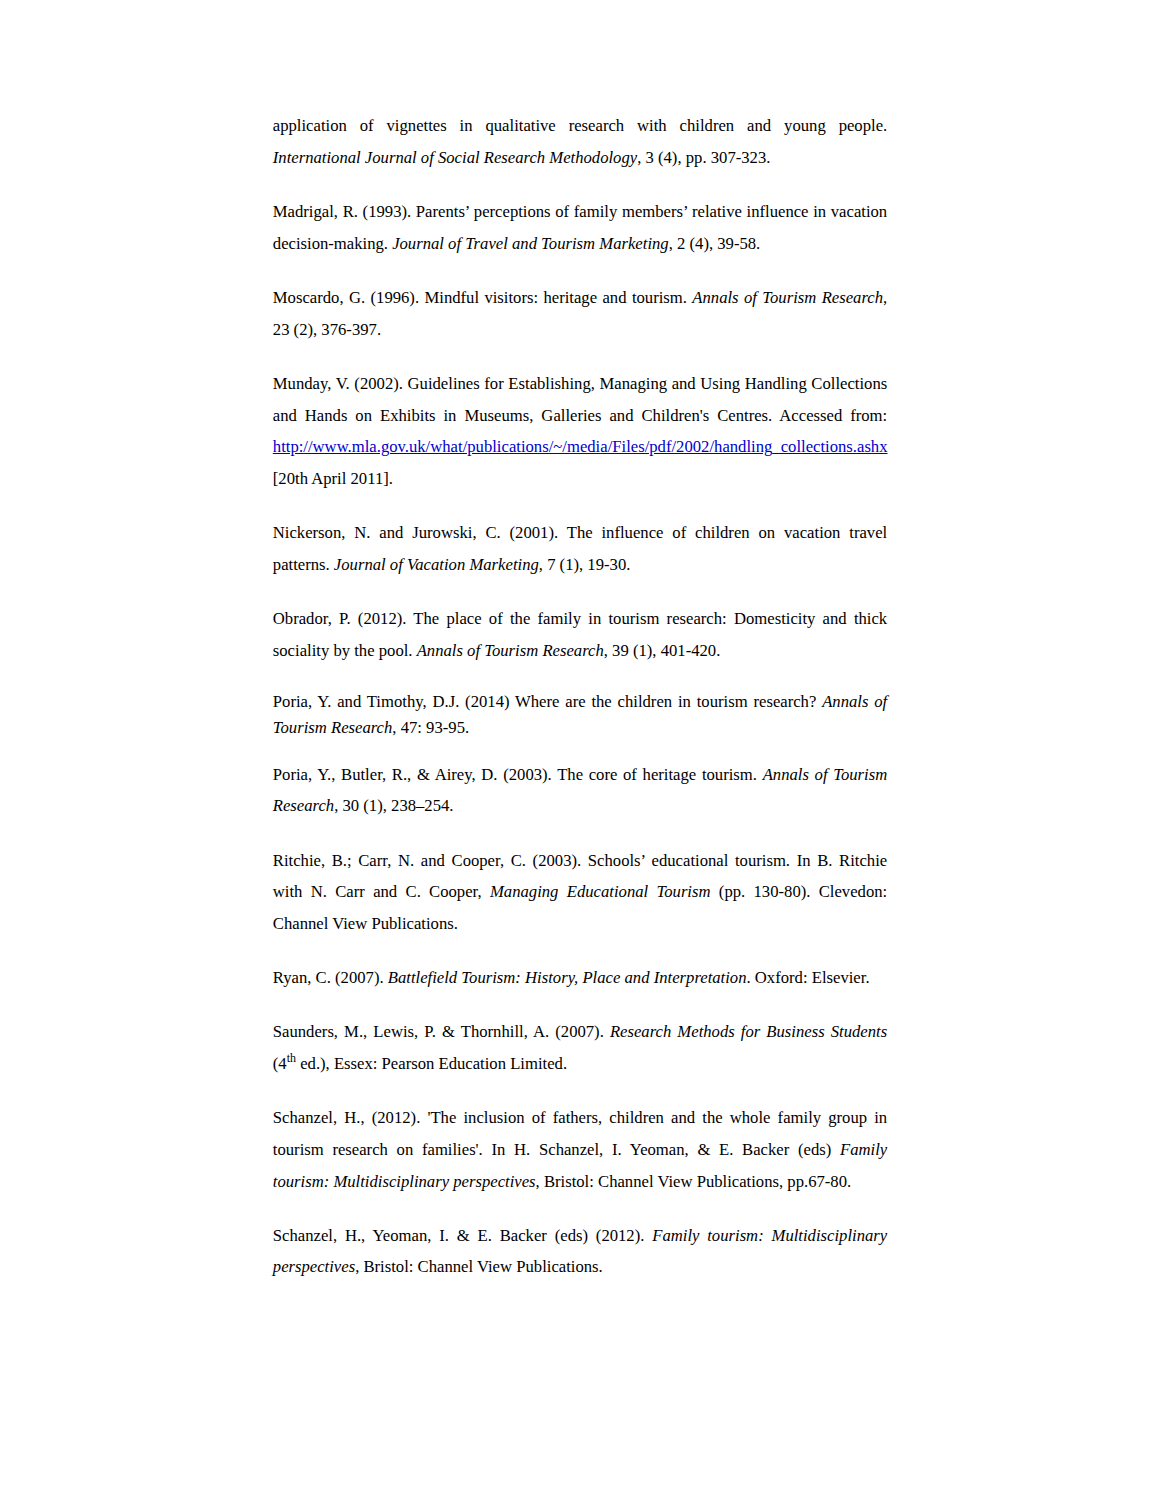application of vignettes in qualitative research with children and young people. International Journal of Social Research Methodology, 3 (4), pp. 307-323.
Madrigal, R. (1993). Parents’ perceptions of family members’ relative influence in vacation decision-making. Journal of Travel and Tourism Marketing, 2 (4), 39-58.
Moscardo, G. (1996). Mindful visitors: heritage and tourism. Annals of Tourism Research, 23 (2), 376-397.
Munday, V. (2002). Guidelines for Establishing, Managing and Using Handling Collections and Hands on Exhibits in Museums, Galleries and Children's Centres. Accessed from: http://www.mla.gov.uk/what/publications/~/media/Files/pdf/2002/handling_collections.ashx [20th April 2011].
Nickerson, N. and Jurowski, C. (2001). The influence of children on vacation travel patterns. Journal of Vacation Marketing, 7 (1), 19-30.
Obrador, P. (2012). The place of the family in tourism research: Domesticity and thick sociality by the pool. Annals of Tourism Research, 39 (1), 401-420.
Poria, Y. and Timothy, D.J. (2014) Where are the children in tourism research? Annals of Tourism Research, 47: 93-95.
Poria, Y., Butler, R., & Airey, D. (2003). The core of heritage tourism. Annals of Tourism Research, 30 (1), 238–254.
Ritchie, B.; Carr, N. and Cooper, C. (2003). Schools’ educational tourism. In B. Ritchie with N. Carr and C. Cooper, Managing Educational Tourism (pp. 130-80). Clevedon: Channel View Publications.
Ryan, C. (2007). Battlefield Tourism: History, Place and Interpretation. Oxford: Elsevier.
Saunders, M., Lewis, P. & Thornhill, A. (2007). Research Methods for Business Students (4th ed.), Essex: Pearson Education Limited.
Schanzel, H., (2012). 'The inclusion of fathers, children and the whole family group in tourism research on families'. In H. Schanzel, I. Yeoman, & E. Backer (eds) Family tourism: Multidisciplinary perspectives, Bristol: Channel View Publications, pp.67-80.
Schanzel, H., Yeoman, I. & E. Backer (eds) (2012). Family tourism: Multidisciplinary perspectives, Bristol: Channel View Publications.